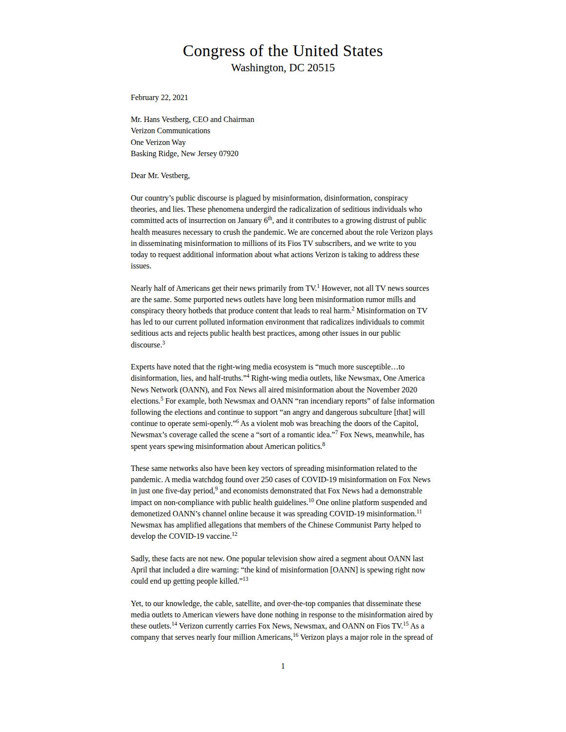Congress of the United States
Washington, DC 20515
February 22, 2021
Mr. Hans Vestberg, CEO and Chairman
Verizon Communications
One Verizon Way
Basking Ridge, New Jersey 07920
Dear Mr. Vestberg,
Our country’s public discourse is plagued by misinformation, disinformation, conspiracy theories, and lies. These phenomena undergird the radicalization of seditious individuals who committed acts of insurrection on January 6th, and it contributes to a growing distrust of public health measures necessary to crush the pandemic. We are concerned about the role Verizon plays in disseminating misinformation to millions of its Fios TV subscribers, and we write to you today to request additional information about what actions Verizon is taking to address these issues.
Nearly half of Americans get their news primarily from TV.1 However, not all TV news sources are the same. Some purported news outlets have long been misinformation rumor mills and conspiracy theory hotbeds that produce content that leads to real harm.2 Misinformation on TV has led to our current polluted information environment that radicalizes individuals to commit seditious acts and rejects public health best practices, among other issues in our public discourse.3
Experts have noted that the right-wing media ecosystem is “much more susceptible…to disinformation, lies, and half-truths.”4 Right-wing media outlets, like Newsmax, One America News Network (OANN), and Fox News all aired misinformation about the November 2020 elections.5 For example, both Newsmax and OANN “ran incendiary reports” of false information following the elections and continue to support “an angry and dangerous subculture [that] will continue to operate semi-openly.”6 As a violent mob was breaching the doors of the Capitol, Newsmax’s coverage called the scene a “sort of a romantic idea.”7 Fox News, meanwhile, has spent years spewing misinformation about American politics.8
These same networks also have been key vectors of spreading misinformation related to the pandemic. A media watchdog found over 250 cases of COVID-19 misinformation on Fox News in just one five-day period,9 and economists demonstrated that Fox News had a demonstrable impact on non-compliance with public health guidelines.10 One online platform suspended and demonetized OANN’s channel online because it was spreading COVID-19 misinformation.11 Newsmax has amplified allegations that members of the Chinese Communist Party helped to develop the COVID-19 vaccine.12
Sadly, these facts are not new. One popular television show aired a segment about OANN last April that included a dire warning: “the kind of misinformation [OANN] is spewing right now could end up getting people killed.”13
Yet, to our knowledge, the cable, satellite, and over-the-top companies that disseminate these media outlets to American viewers have done nothing in response to the misinformation aired by these outlets.14 Verizon currently carries Fox News, Newsmax, and OANN on Fios TV.15 As a company that serves nearly four million Americans,16 Verizon plays a major role in the spread of
1